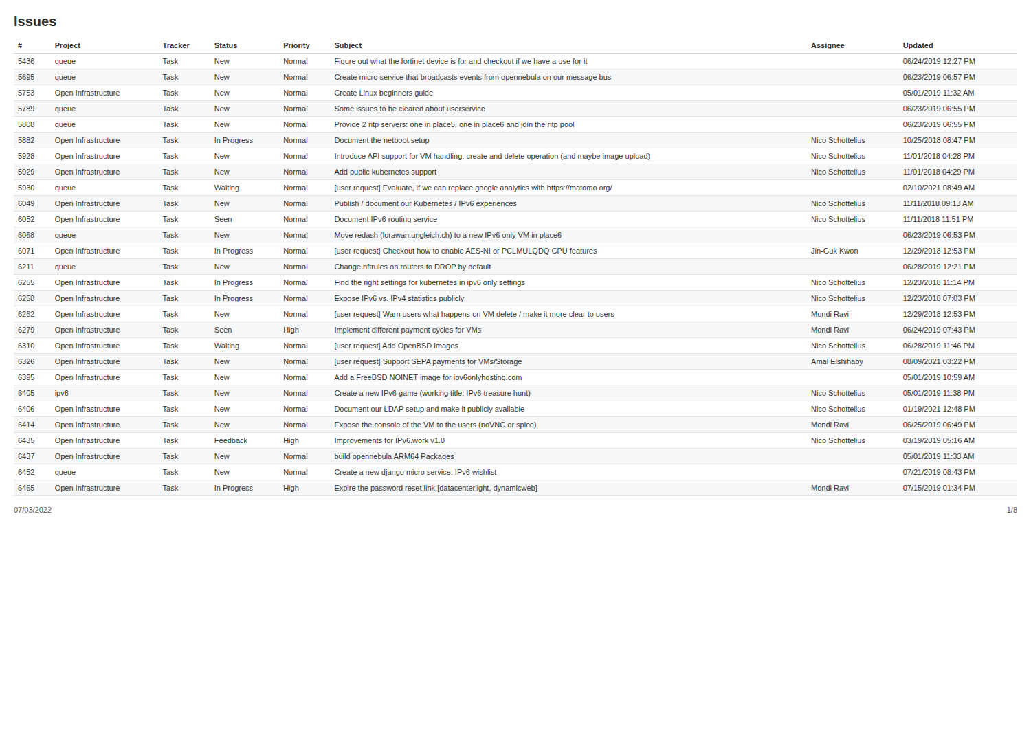Issues
| # | Project | Tracker | Status | Priority | Subject | Assignee | Updated |
| --- | --- | --- | --- | --- | --- | --- | --- |
| 5436 | queue | Task | New | Normal | Figure out what the fortinet device is for and checkout if we have a use for it | | 06/24/2019 12:27 PM |
| 5695 | queue | Task | New | Normal | Create micro service that broadcasts events from opennebula on our message bus | | 06/23/2019 06:57 PM |
| 5753 | Open Infrastructure | Task | New | Normal | Create Linux beginners guide | | 05/01/2019 11:32 AM |
| 5789 | queue | Task | New | Normal | Some issues to be cleared about userservice | | 06/23/2019 06:55 PM |
| 5808 | queue | Task | New | Normal | Provide 2 ntp servers: one in place5, one in place6 and join the ntp pool | | 06/23/2019 06:55 PM |
| 5882 | Open Infrastructure | Task | In Progress | Normal | Document the netboot setup | Nico Schottelius | 10/25/2018 08:47 PM |
| 5928 | Open Infrastructure | Task | New | Normal | Introduce API support for VM handling: create and delete operation (and maybe image upload) | Nico Schottelius | 11/01/2018 04:28 PM |
| 5929 | Open Infrastructure | Task | New | Normal | Add public kubernetes support | Nico Schottelius | 11/01/2018 04:29 PM |
| 5930 | queue | Task | Waiting | Normal | [user request] Evaluate, if we can replace google analytics with https://matomo.org/ | | 02/10/2021 08:49 AM |
| 6049 | Open Infrastructure | Task | New | Normal | Publish / document our Kubernetes / IPv6 experiences | Nico Schottelius | 11/11/2018 09:13 AM |
| 6052 | Open Infrastructure | Task | Seen | Normal | Document IPv6 routing service | Nico Schottelius | 11/11/2018 11:51 PM |
| 6068 | queue | Task | New | Normal | Move redash (lorawan.ungleich.ch) to a new IPv6 only VM in place6 | | 06/23/2019 06:53 PM |
| 6071 | Open Infrastructure | Task | In Progress | Normal | [user request] Checkout how to enable AES-NI or PCLMULQDQ CPU features | Jin-Guk Kwon | 12/29/2018 12:53 PM |
| 6211 | queue | Task | New | Normal | Change nftrules on routers to DROP by default | | 06/28/2019 12:21 PM |
| 6255 | Open Infrastructure | Task | In Progress | Normal | Find the right settings for kubernetes in ipv6 only settings | Nico Schottelius | 12/23/2018 11:14 PM |
| 6258 | Open Infrastructure | Task | In Progress | Normal | Expose IPv6 vs. IPv4 statistics publicly | Nico Schottelius | 12/23/2018 07:03 PM |
| 6262 | Open Infrastructure | Task | New | Normal | [user request] Warn users what happens on VM delete / make it more clear to users | Mondi Ravi | 12/29/2018 12:53 PM |
| 6279 | Open Infrastructure | Task | Seen | High | Implement different payment cycles for VMs | Mondi Ravi | 06/24/2019 07:43 PM |
| 6310 | Open Infrastructure | Task | Waiting | Normal | [user request] Add OpenBSD images | Nico Schottelius | 06/28/2019 11:46 PM |
| 6326 | Open Infrastructure | Task | New | Normal | [user request] Support SEPA payments for VMs/Storage | Amal Elshihaby | 08/09/2021 03:22 PM |
| 6395 | Open Infrastructure | Task | New | Normal | Add a FreeBSD NOINET image for ipv6onlyhosting.com | | 05/01/2019 10:59 AM |
| 6405 | ipv6 | Task | New | Normal | Create a new IPv6 game (working title: IPv6 treasure hunt) | Nico Schottelius | 05/01/2019 11:38 PM |
| 6406 | Open Infrastructure | Task | New | Normal | Document our LDAP setup and make it publicly available | Nico Schottelius | 01/19/2021 12:48 PM |
| 6414 | Open Infrastructure | Task | New | Normal | Expose the console of the VM to the users (noVNC or spice) | Mondi Ravi | 06/25/2019 06:49 PM |
| 6435 | Open Infrastructure | Task | Feedback | High | Improvements for IPv6.work v1.0 | Nico Schottelius | 03/19/2019 05:16 AM |
| 6437 | Open Infrastructure | Task | New | Normal | build opennebula ARM64 Packages | | 05/01/2019 11:33 AM |
| 6452 | queue | Task | New | Normal | Create a new django micro service: IPv6 wishlist | | 07/21/2019 08:43 PM |
| 6465 | Open Infrastructure | Task | In Progress | High | Expire the password reset link [datacenterlight, dynamicweb] | Mondi Ravi | 07/15/2019 01:34 PM |
07/03/2022 1/8